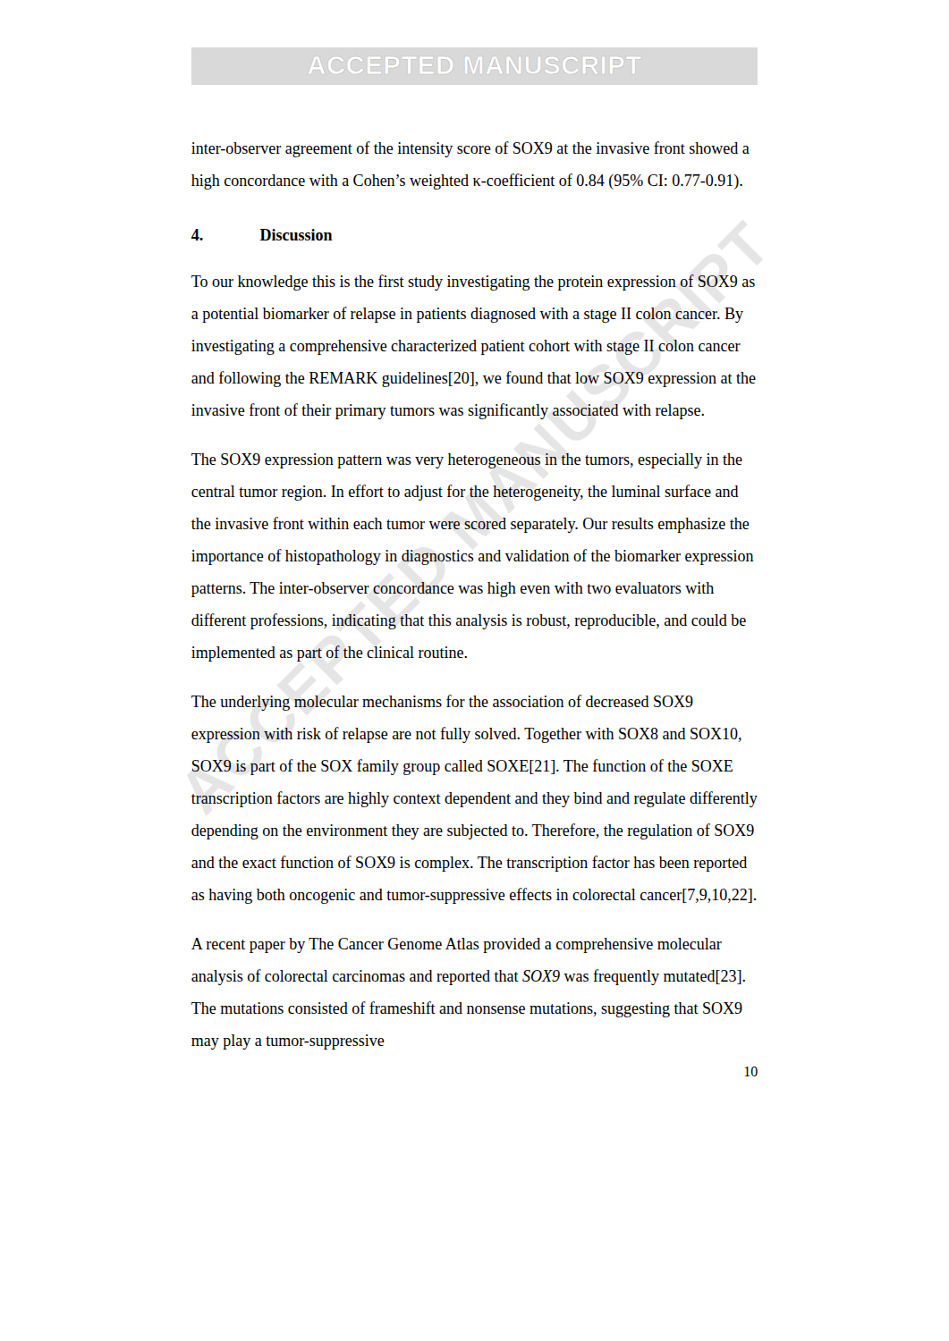ACCEPTED MANUSCRIPT
ACCEPTED MANUSCRIPT
inter-observer agreement of the intensity score of SOX9 at the invasive front showed a high concordance with a Cohen’s weighted κ-coefficient of 0.84 (95% CI: 0.77-0.91).
4. Discussion
To our knowledge this is the first study investigating the protein expression of SOX9 as a potential biomarker of relapse in patients diagnosed with a stage II colon cancer. By investigating a comprehensive characterized patient cohort with stage II colon cancer and following the REMARK guidelines[20], we found that low SOX9 expression at the invasive front of their primary tumors was significantly associated with relapse.
The SOX9 expression pattern was very heterogeneous in the tumors, especially in the central tumor region. In effort to adjust for the heterogeneity, the luminal surface and the invasive front within each tumor were scored separately. Our results emphasize the importance of histopathology in diagnostics and validation of the biomarker expression patterns. The inter-observer concordance was high even with two evaluators with different professions, indicating that this analysis is robust, reproducible, and could be implemented as part of the clinical routine.
The underlying molecular mechanisms for the association of decreased SOX9 expression with risk of relapse are not fully solved. Together with SOX8 and SOX10, SOX9 is part of the SOX family group called SOXE[21]. The function of the SOXE transcription factors are highly context dependent and they bind and regulate differently depending on the environment they are subjected to. Therefore, the regulation of SOX9 and the exact function of SOX9 is complex. The transcription factor has been reported as having both oncogenic and tumor-suppressive effects in colorectal cancer[7,9,10,22].
A recent paper by The Cancer Genome Atlas provided a comprehensive molecular analysis of colorectal carcinomas and reported that SOX9 was frequently mutated[23]. The mutations consisted of frameshift and nonsense mutations, suggesting that SOX9 may play a tumor-suppressive
10